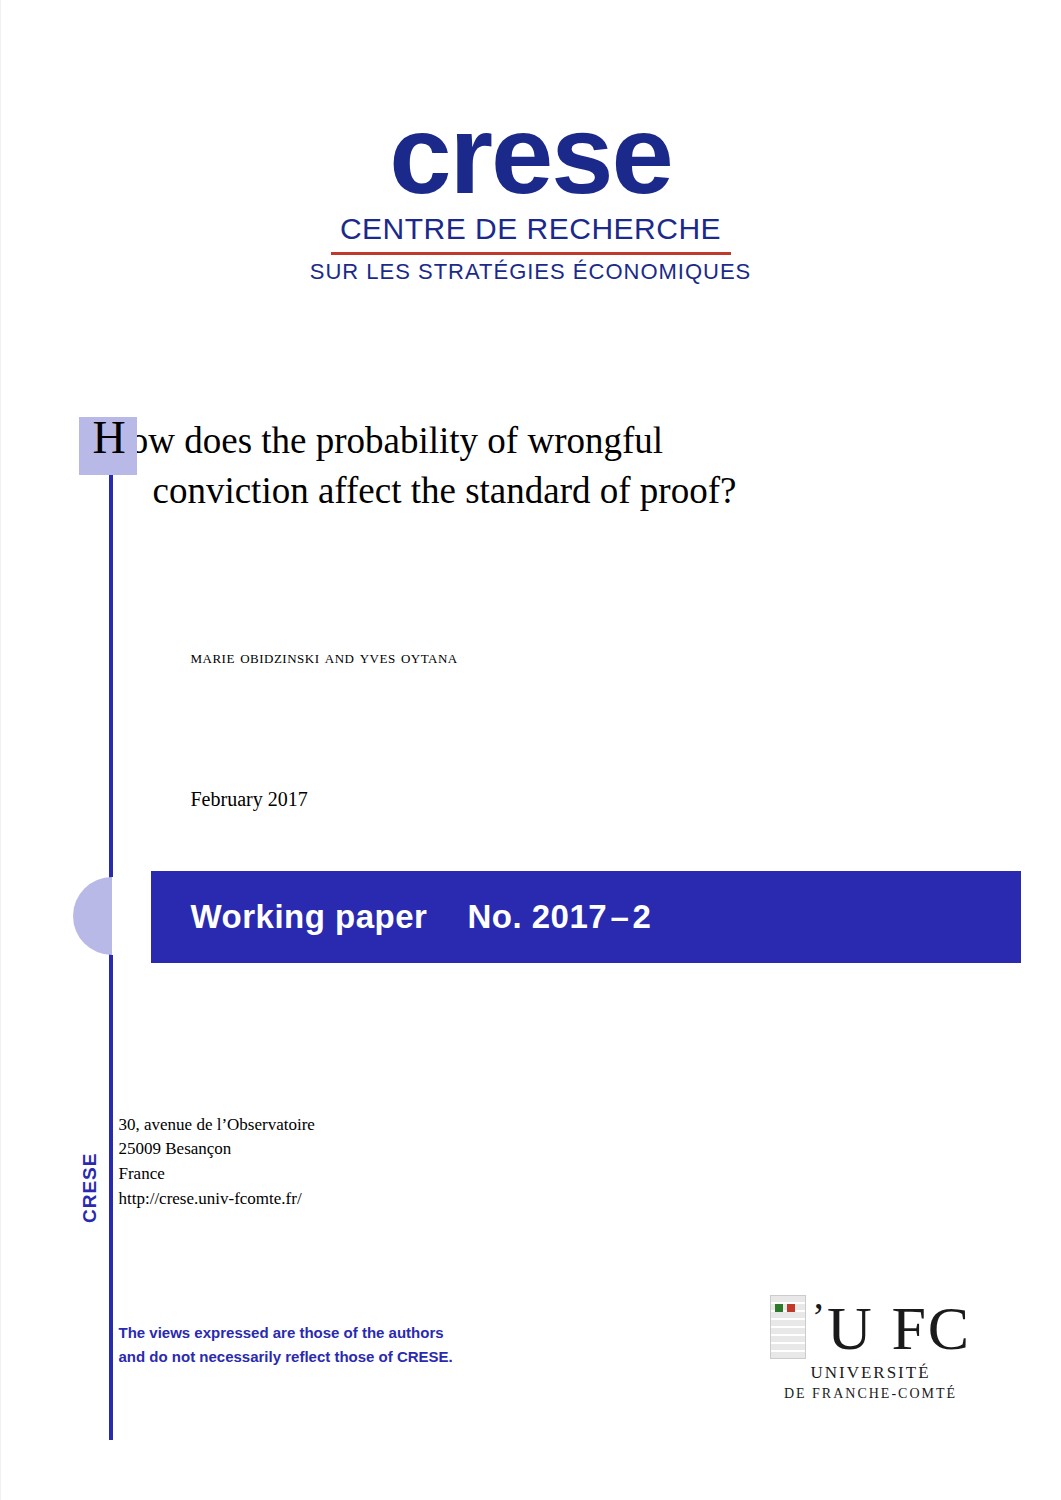crese
Centre de recherche
sur les stratégies économiques
How does the probability of wrongfulconviction affect the standard of proof?
Marie Obidzinski and Yves Oytana
February 2017
Working paper No. 2017 – 2
CRESE
30, avenue de l’Observatoire
25009 Besançon
France
http://crese.univ-fcomte.fr/
The views expressed are those of the authors
and do not necessarily reflect those of CRESE.
’U FC
Université
de Franche-Comté